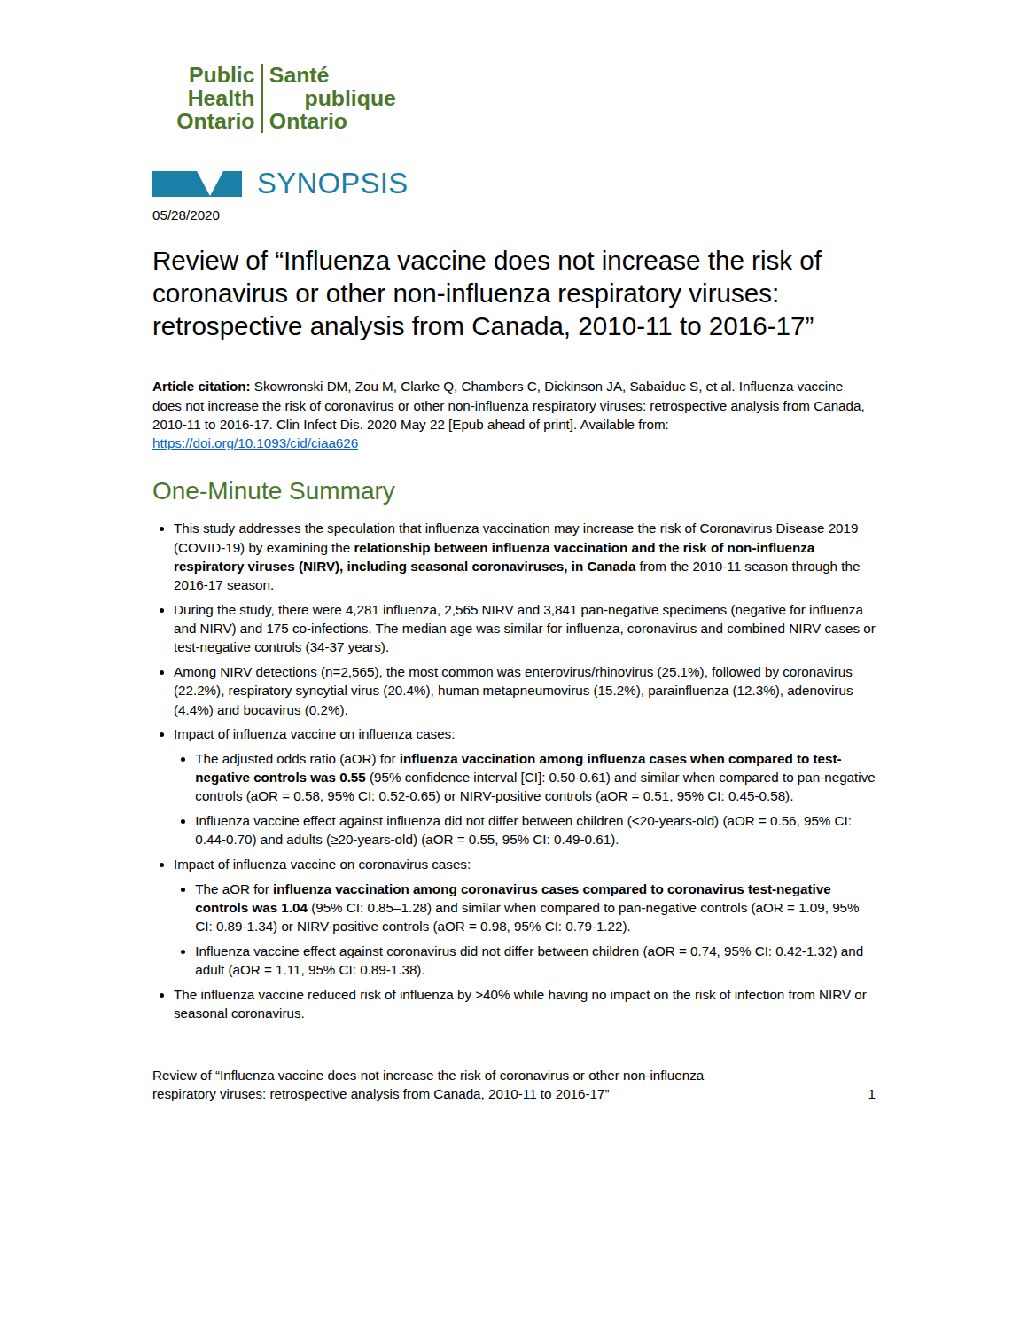Public Health Ontario
Santé publique Ontario
SYNOPSIS
05/28/2020
Review of “Influenza vaccine does not increase the risk of coronavirus or other non-influenza respiratory viruses: retrospective analysis from Canada, 2010-11 to 2016-17”
Article citation: Skowronski DM, Zou M, Clarke Q, Chambers C, Dickinson JA, Sabaiduc S, et al. Influenza vaccine does not increase the risk of coronavirus or other non-influenza respiratory viruses: retrospective analysis from Canada, 2010-11 to 2016-17. Clin Infect Dis. 2020 May 22 [Epub ahead of print]. Available from: https://doi.org/10.1093/cid/ciaa626
One-Minute Summary
This study addresses the speculation that influenza vaccination may increase the risk of Coronavirus Disease 2019 (COVID-19) by examining the relationship between influenza vaccination and the risk of non-influenza respiratory viruses (NIRV), including seasonal coronaviruses, in Canada from the 2010-11 season through the 2016-17 season.
During the study, there were 4,281 influenza, 2,565 NIRV and 3,841 pan-negative specimens (negative for influenza and NIRV) and 175 co-infections. The median age was similar for influenza, coronavirus and combined NIRV cases or test-negative controls (34-37 years).
Among NIRV detections (n=2,565), the most common was enterovirus/rhinovirus (25.1%), followed by coronavirus (22.2%), respiratory syncytial virus (20.4%), human metapneumovirus (15.2%), parainfluenza (12.3%), adenovirus (4.4%) and bocavirus (0.2%).
Impact of influenza vaccine on influenza cases:
The adjusted odds ratio (aOR) for influenza vaccination among influenza cases when compared to test-negative controls was 0.55 (95% confidence interval [CI]: 0.50-0.61) and similar when compared to pan-negative controls (aOR = 0.58, 95% CI: 0.52-0.65) or NIRV-positive controls (aOR = 0.51, 95% CI: 0.45-0.58).
Influenza vaccine effect against influenza did not differ between children (<20-years-old) (aOR = 0.56, 95% CI: 0.44-0.70) and adults (≥20-years-old) (aOR = 0.55, 95% CI: 0.49-0.61).
Impact of influenza vaccine on coronavirus cases:
The aOR for influenza vaccination among coronavirus cases compared to coronavirus test-negative controls was 1.04 (95% CI: 0.85–1.28) and similar when compared to pan-negative controls (aOR = 1.09, 95% CI: 0.89-1.34) or NIRV-positive controls (aOR = 0.98, 95% CI: 0.79-1.22).
Influenza vaccine effect against coronavirus did not differ between children (aOR = 0.74, 95% CI: 0.42-1.32) and adult (aOR = 1.11, 95% CI: 0.89-1.38).
The influenza vaccine reduced risk of influenza by >40% while having no impact on the risk of infection from NIRV or seasonal coronavirus.
Review of “Influenza vaccine does not increase the risk of coronavirus or other non-influenza respiratory viruses: retrospective analysis from Canada, 2010-11 to 2016-17”
1